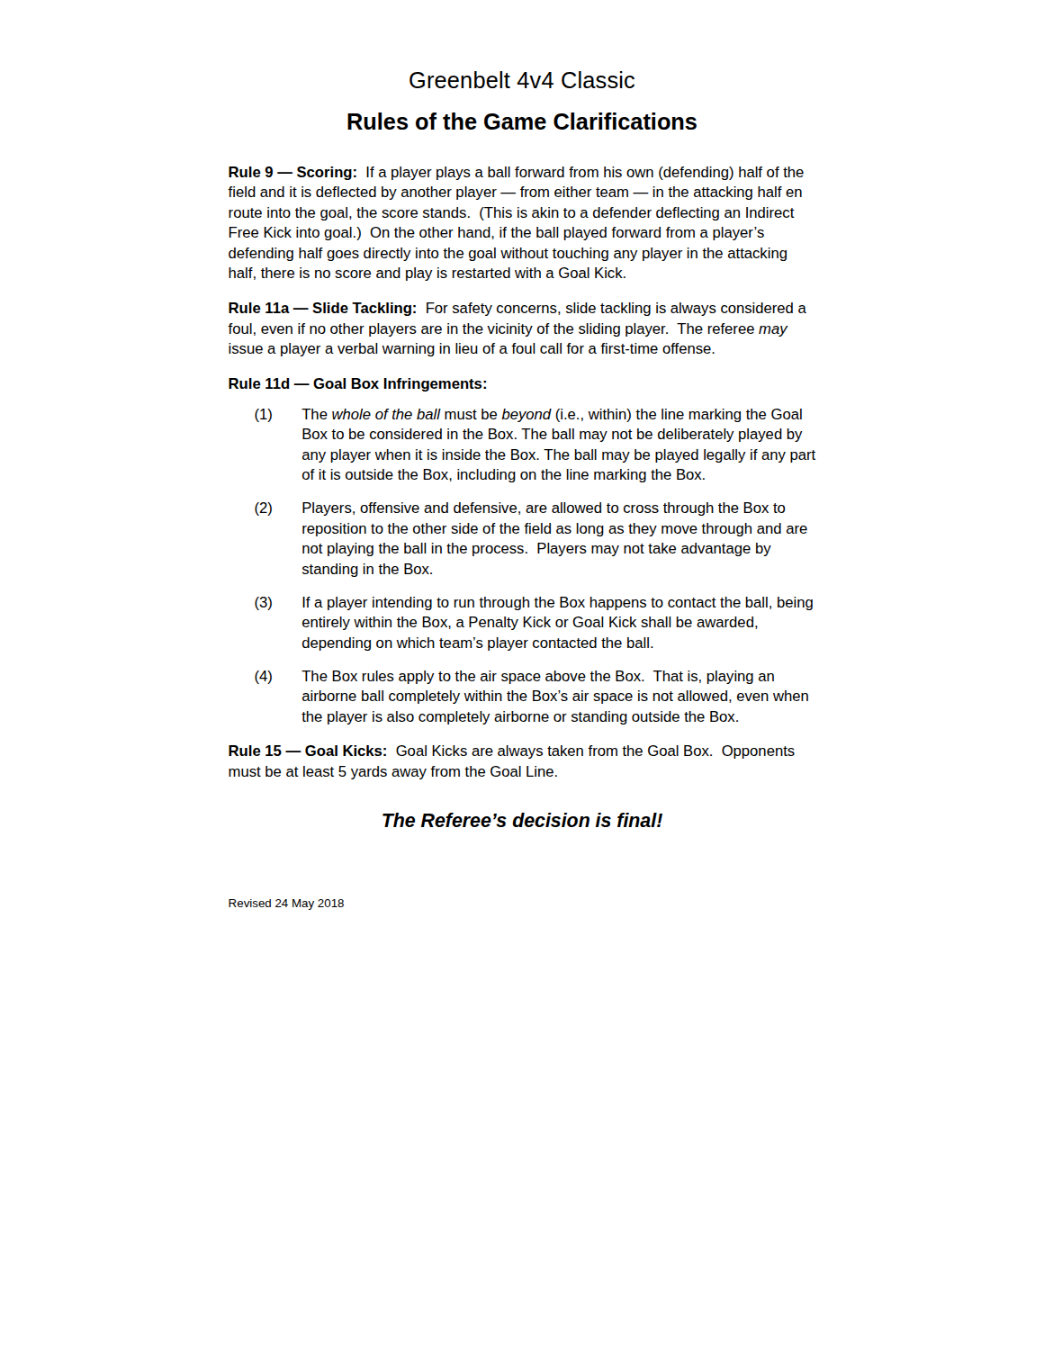Greenbelt 4v4 Classic
Rules of the Game Clarifications
Rule 9 — Scoring: If a player plays a ball forward from his own (defending) half of the field and it is deflected by another player — from either team — in the attacking half en route into the goal, the score stands. (This is akin to a defender deflecting an Indirect Free Kick into goal.) On the other hand, if the ball played forward from a player’s defending half goes directly into the goal without touching any player in the attacking half, there is no score and play is restarted with a Goal Kick.
Rule 11a — Slide Tackling: For safety concerns, slide tackling is always considered a foul, even if no other players are in the vicinity of the sliding player. The referee may issue a player a verbal warning in lieu of a foul call for a first-time offense.
Rule 11d — Goal Box Infringements:
(1) The whole of the ball must be beyond (i.e., within) the line marking the Goal Box to be considered in the Box. The ball may not be deliberately played by any player when it is inside the Box. The ball may be played legally if any part of it is outside the Box, including on the line marking the Box.
(2) Players, offensive and defensive, are allowed to cross through the Box to reposition to the other side of the field as long as they move through and are not playing the ball in the process. Players may not take advantage by standing in the Box.
(3) If a player intending to run through the Box happens to contact the ball, being entirely within the Box, a Penalty Kick or Goal Kick shall be awarded, depending on which team’s player contacted the ball.
(4) The Box rules apply to the air space above the Box. That is, playing an airborne ball completely within the Box’s air space is not allowed, even when the player is also completely airborne or standing outside the Box.
Rule 15 — Goal Kicks: Goal Kicks are always taken from the Goal Box. Opponents must be at least 5 yards away from the Goal Line.
The Referee’s decision is final!
Revised 24 May 2018